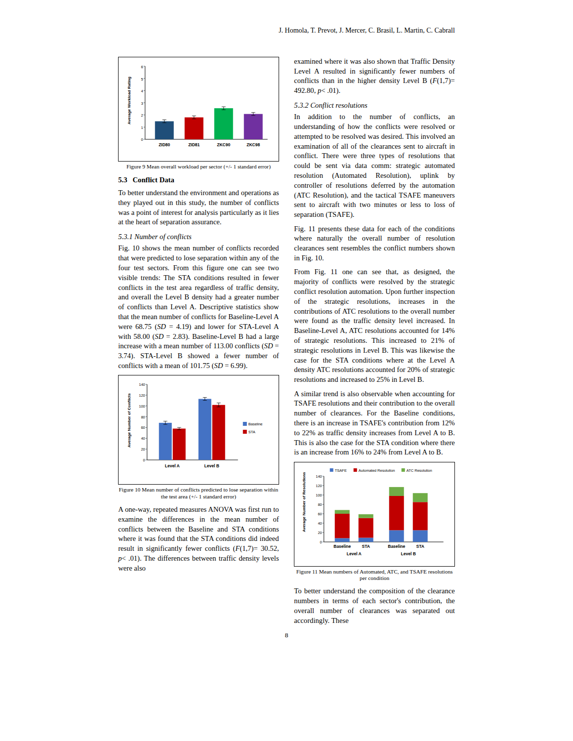J. Homola, T. Prevot, J. Mercer, C. Brasil, L. Martin, C. Cabrall
Average Workload Rating 0 1 2 3 4 5 6 ZID80 ZID81 ZKC90 ZKC98
Figure 9 Mean overall workload per sector (+/- 1 standard error)
5.3 Conflict Data
To better understand the environment and operations as they played out in this study, the number of conflicts was a point of interest for analysis particularly as it lies at the heart of separation assurance.
5.3.1 Number of conflicts
Fig. 10 shows the mean number of conflicts recorded that were predicted to lose separation within any of the four test sectors. From this figure one can see two visible trends: The STA conditions resulted in fewer conflicts in the test area regardless of traffic density, and overall the Level B density had a greater number of conflicts than Level A. Descriptive statistics show that the mean number of conflicts for Baseline-Level A were 68.75 (SD = 4.19) and lower for STA-Level A with 58.00 (SD = 2.83). Baseline-Level B had a large increase with a mean number of 113.00 conflicts (SD = 3.74). STA-Level B showed a fewer number of conflicts with a mean of 101.75 (SD = 6.99).
Average Number of Conflicts 0 20 40 60 80 100 120 140 Level A Level B Baseline STA
Figure 10 Mean number of conflicts predicted to lose separation within the test area (+/- 1 standard error)
A one-way, repeated measures ANOVA was first run to examine the differences in the mean number of conflicts between the Baseline and STA conditions where it was found that the STA conditions did indeed result in significantly fewer conflicts (F(1,7)= 30.52, p< .01). The differences between traffic density levels were also
examined where it was also shown that Traffic Density Level A resulted in significantly fewer numbers of conflicts than in the higher density Level B (F(1,7)= 492.80, p< .01).
5.3.2 Conflict resolutions
In addition to the number of conflicts, an understanding of how the conflicts were resolved or attempted to be resolved was desired. This involved an examination of all of the clearances sent to aircraft in conflict. There were three types of resolutions that could be sent via data comm: strategic automated resolution (Automated Resolution), uplink by controller of resolutions deferred by the automation (ATC Resolution), and the tactical TSAFE maneuvers sent to aircraft with two minutes or less to loss of separation (TSAFE).
Fig. 11 presents these data for each of the conditions where naturally the overall number of resolution clearances sent resembles the conflict numbers shown in Fig. 10.
From Fig. 11 one can see that, as designed, the majority of conflicts were resolved by the strategic conflict resolution automation. Upon further inspection of the strategic resolutions, increases in the contributions of ATC resolutions to the overall number were found as the traffic density level increased. In Baseline-Level A, ATC resolutions accounted for 14% of strategic resolutions. This increased to 21% of strategic resolutions in Level B. This was likewise the case for the STA conditions where at the Level A density ATC resolutions accounted for 20% of strategic resolutions and increased to 25% in Level B.
A similar trend is also observable when accounting for TSAFE resolutions and their contribution to the overall number of clearances. For the Baseline conditions, there is an increase in TSAFE's contribution from 12% to 22% as traffic density increases from Level A to B. This is also the case for the STA condition where there is an increase from 16% to 24% from Level A to B.
TSAFE Automated Resolution ATC Resolution Average Number of Resolutions 0 20 40 60 80 100 120 140 Baseline STA Baseline STA Level A Level B
Figure 11 Mean numbers of Automated, ATC, and TSAFE resolutions per condition
To better understand the composition of the clearance numbers in terms of each sector's contribution, the overall number of clearances was separated out accordingly. These
8